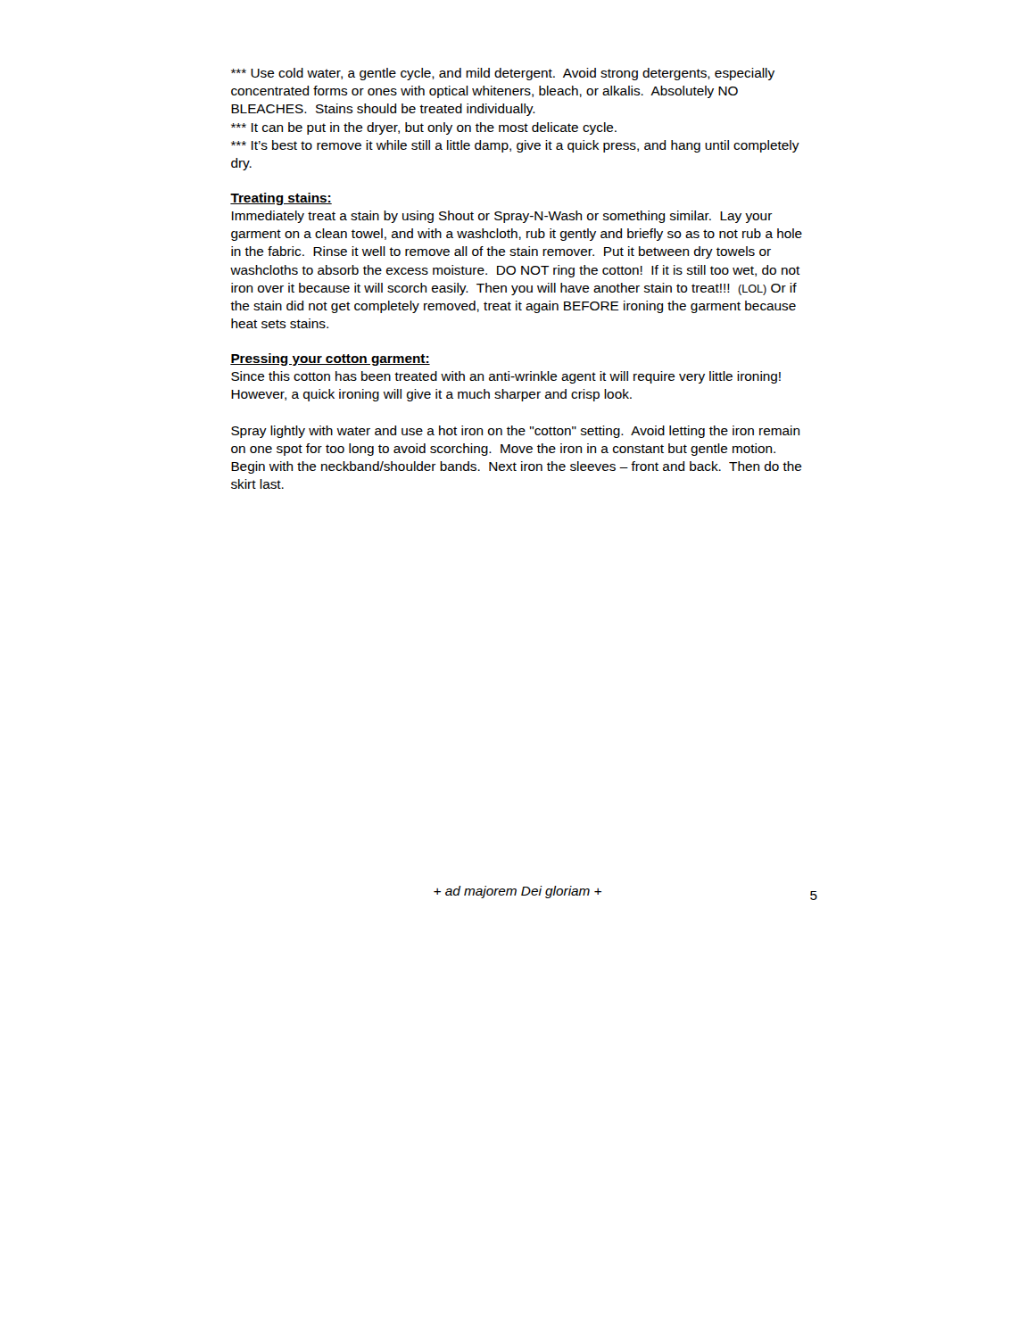*** Use cold water, a gentle cycle, and mild detergent. Avoid strong detergents, especially concentrated forms or ones with optical whiteners, bleach, or alkalis. Absolutely NO BLEACHES. Stains should be treated individually.
*** It can be put in the dryer, but only on the most delicate cycle.
*** It’s best to remove it while still a little damp, give it a quick press, and hang until completely dry.
Treating stains:
Immediately treat a stain by using Shout or Spray-N-Wash or something similar. Lay your garment on a clean towel, and with a washcloth, rub it gently and briefly so as to not rub a hole in the fabric. Rinse it well to remove all of the stain remover. Put it between dry towels or washcloths to absorb the excess moisture. DO NOT ring the cotton! If it is still too wet, do not iron over it because it will scorch easily. Then you will have another stain to treat!!! (LOL) Or if the stain did not get completely removed, treat it again BEFORE ironing the garment because heat sets stains.
Pressing your cotton garment:
Since this cotton has been treated with an anti-wrinkle agent it will require very little ironing! However, a quick ironing will give it a much sharper and crisp look.
Spray lightly with water and use a hot iron on the "cotton" setting. Avoid letting the iron remain on one spot for too long to avoid scorching. Move the iron in a constant but gentle motion. Begin with the neckband/shoulder bands. Next iron the sleeves – front and back. Then do the skirt last.
+ ad majorem Dei gloriam +
5